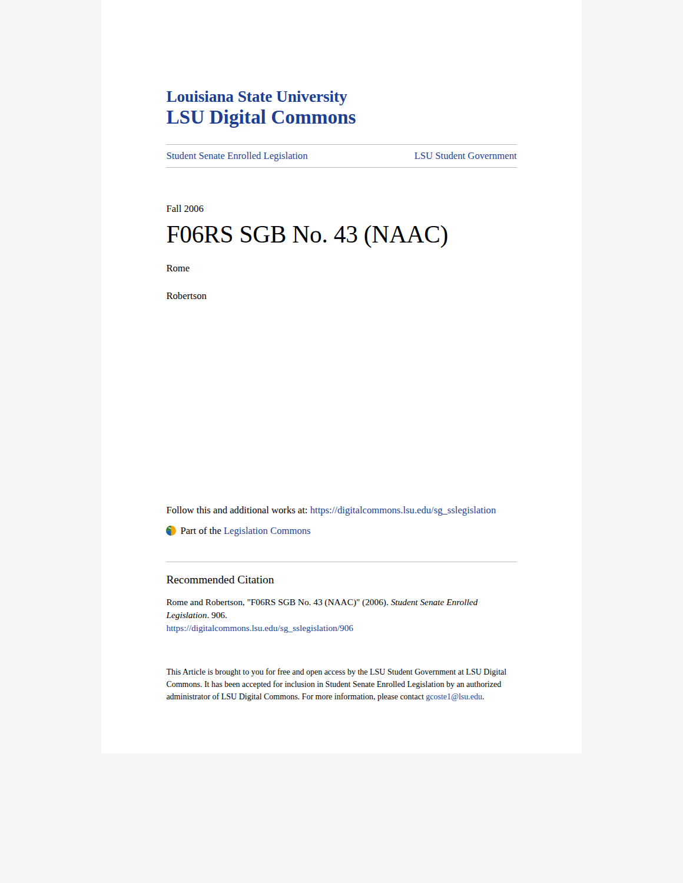Louisiana State University
LSU Digital Commons
Student Senate Enrolled Legislation
LSU Student Government
Fall 2006
F06RS SGB No. 43 (NAAC)
Rome
Robertson
Follow this and additional works at: https://digitalcommons.lsu.edu/sg_sslegislation
Part of the Legislation Commons
Recommended Citation
Rome and Robertson, "F06RS SGB No. 43 (NAAC)" (2006). Student Senate Enrolled Legislation. 906.
https://digitalcommons.lsu.edu/sg_sslegislation/906
This Article is brought to you for free and open access by the LSU Student Government at LSU Digital Commons. It has been accepted for inclusion in Student Senate Enrolled Legislation by an authorized administrator of LSU Digital Commons. For more information, please contact gcoste1@lsu.edu.